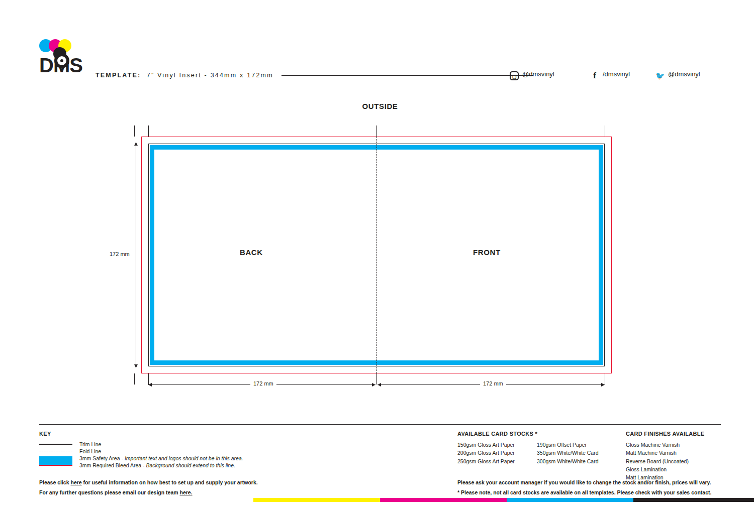DMS
TEMPLATE: 7” Vinyl Insert - 344mm x 172mm
▢@dmsvinyl
f/dmsvinyl
🐦@dmsvinyl
OUTSIDE
172 mm
BACK
FRONT
172 mm
172 mm
KEY
Trim Line
Fold Line
3mm Safety Area - Important text and logos should not be in this area.
3mm Required Bleed Area - Background should extend to this line.
Please click here for useful information on how best to set up and supply your artwork.
For any further questions please email our design team here.
AVAILABLE CARD STOCKS *
150gsm Gloss Art Paper
200gsm Gloss Art Paper
250gsm Gloss Art Paper
190gsm Offset Paper
350gsm White/White Card
300gsm White/White Card
CARD FINISHES AVAILABLE
Gloss Machine Varnish
Matt Machine Varnish
Reverse Board (Uncoated)
Gloss Lamination
Matt Lamination
Please ask your account manager if you would like to change the stock and/or finish, prices will vary.
* Please note, not all card stocks are available on all templates. Please check with your sales contact.